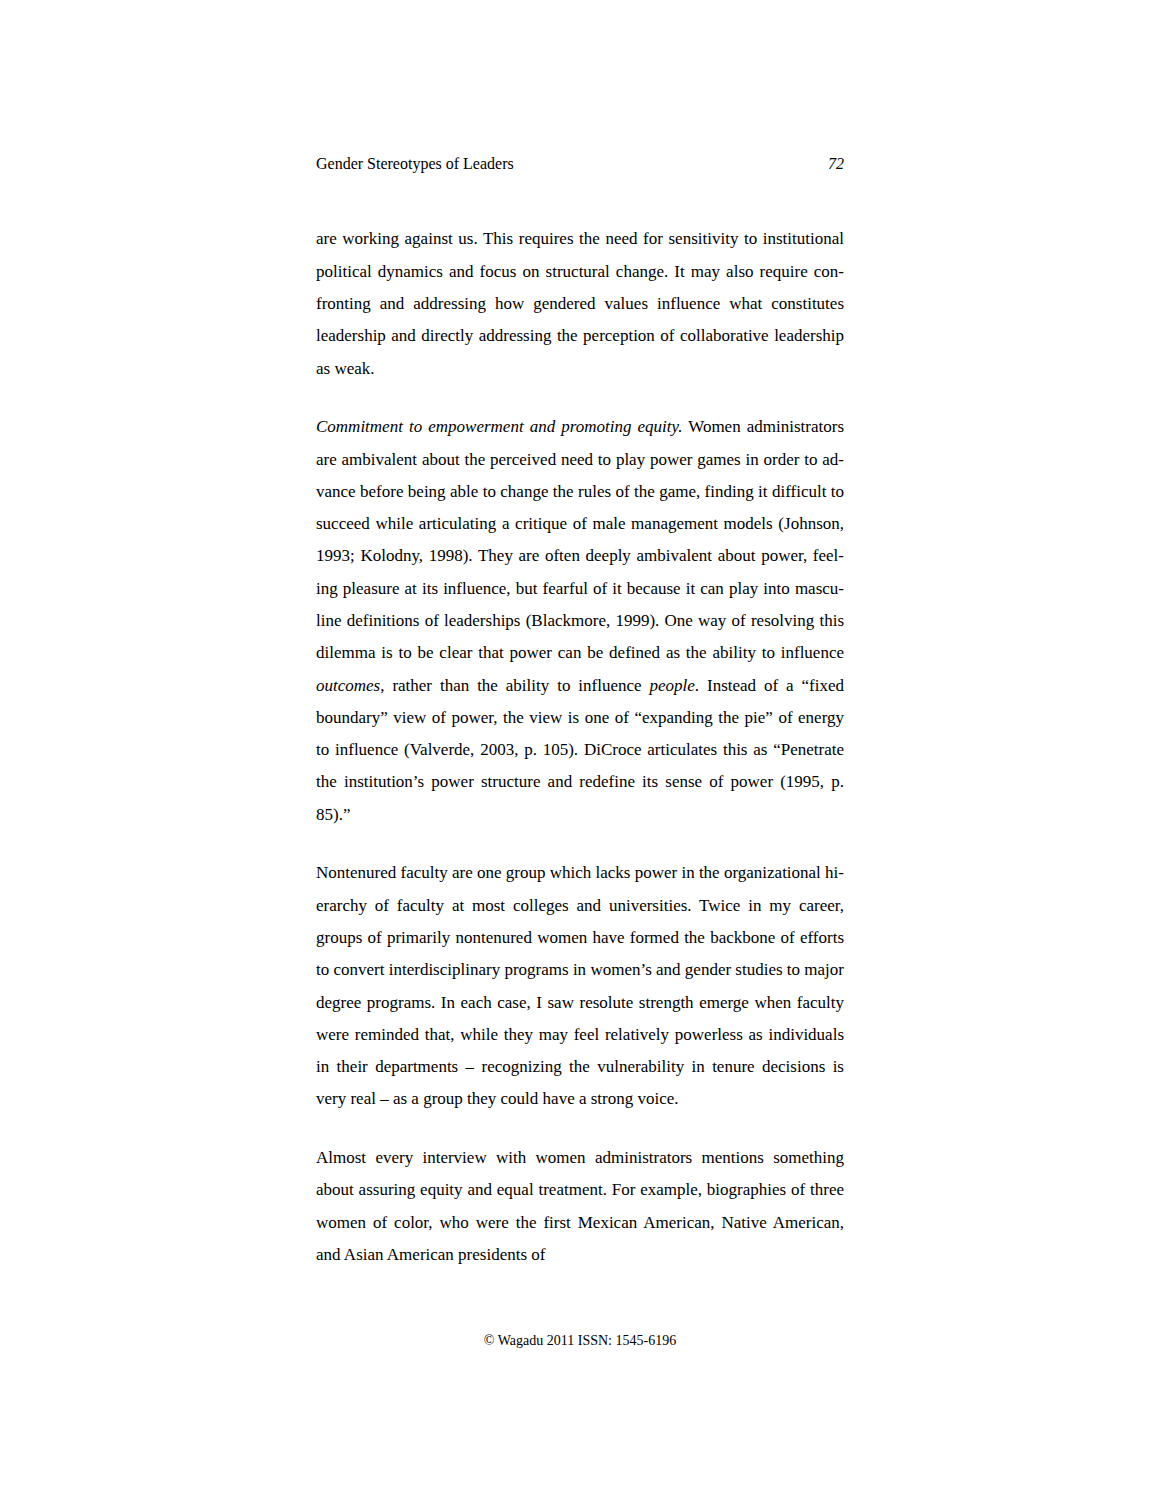Gender Stereotypes of Leaders 72
are working against us. This requires the need for sensitivity to institutional political dynamics and focus on structural change. It may also require confronting and addressing how gendered values influence what constitutes leadership and directly addressing the perception of collaborative leadership as weak.
Commitment to empowerment and promoting equity. Women administrators are ambivalent about the perceived need to play power games in order to advance before being able to change the rules of the game, finding it difficult to succeed while articulating a critique of male management models (Johnson, 1993; Kolodny, 1998). They are often deeply ambivalent about power, feeling pleasure at its influence, but fearful of it because it can play into masculine definitions of leaderships (Blackmore, 1999). One way of resolving this dilemma is to be clear that power can be defined as the ability to influence outcomes, rather than the ability to influence people. Instead of a “fixed boundary” view of power, the view is one of “expanding the pie” of energy to influence (Valverde, 2003, p. 105). DiCroce articulates this as “Penetrate the institution’s power structure and redefine its sense of power (1995, p. 85).”
Nontenured faculty are one group which lacks power in the organizational hierarchy of faculty at most colleges and universities. Twice in my career, groups of primarily nontenured women have formed the backbone of efforts to convert interdisciplinary programs in women’s and gender studies to major degree programs. In each case, I saw resolute strength emerge when faculty were reminded that, while they may feel relatively powerless as individuals in their departments – recognizing the vulnerability in tenure decisions is very real – as a group they could have a strong voice.
Almost every interview with women administrators mentions something about assuring equity and equal treatment. For example, biographies of three women of color, who were the first Mexican American, Native American, and Asian American presidents of
© Wagadu 2011 ISSN: 1545-6196